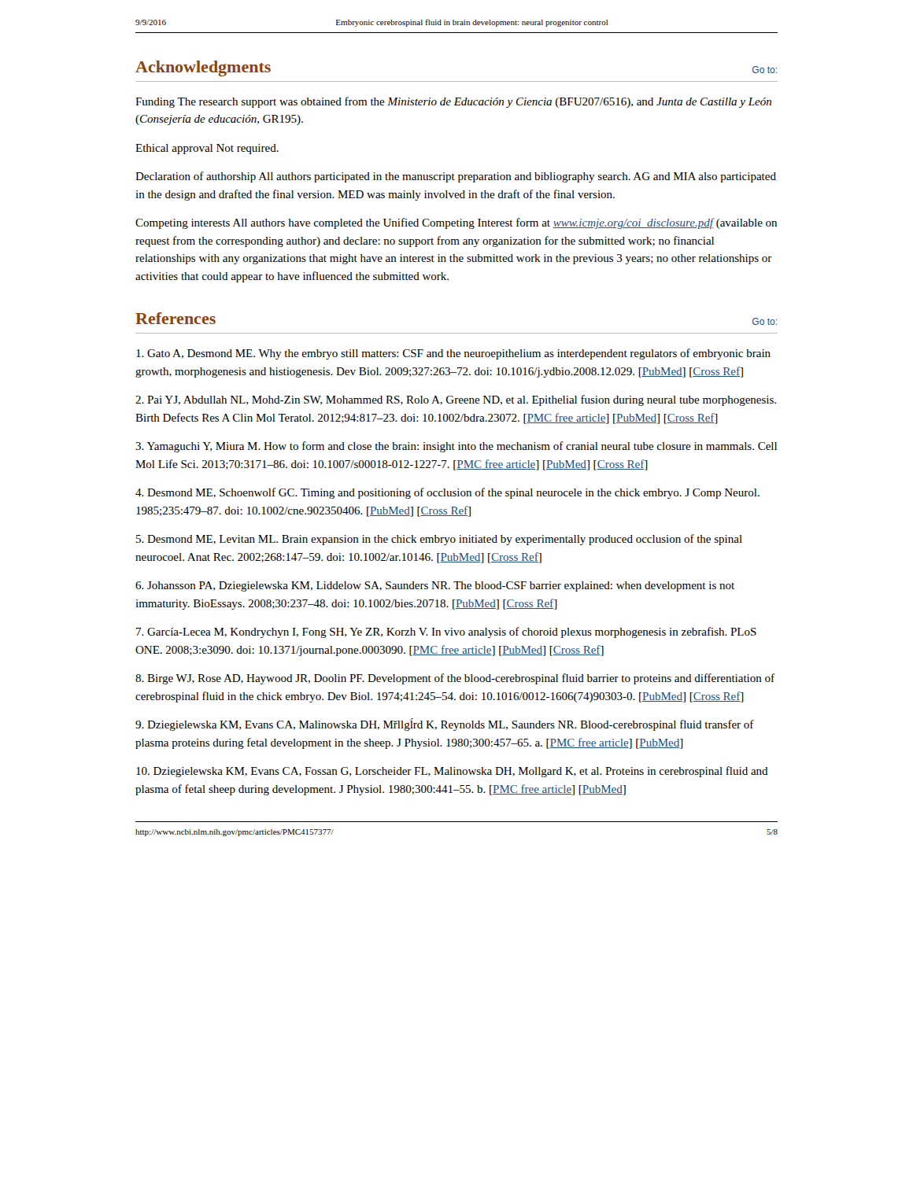9/9/2016 Embryonic cerebrospinal fluid in brain development: neural progenitor control
Acknowledgments Go to:
Funding The research support was obtained from the Ministerio de Educación y Ciencia (BFU207/6516), and Junta de Castilla y León (Consejería de educación, GR195).
Ethical approval Not required.
Declaration of authorship All authors participated in the manuscript preparation and bibliography search. AG and MIA also participated in the design and drafted the final version. MED was mainly involved in the draft of the final version.
Competing interests All authors have completed the Unified Competing Interest form at www.icmje.org/coi_disclosure.pdf (available on request from the corresponding author) and declare: no support from any organization for the submitted work; no financial relationships with any organizations that might have an interest in the submitted work in the previous 3 years; no other relationships or activities that could appear to have influenced the submitted work.
References Go to:
1. Gato A, Desmond ME. Why the embryo still matters: CSF and the neuroepithelium as interdependent regulators of embryonic brain growth, morphogenesis and histiogenesis. Dev Biol. 2009;327:263–72. doi: 10.1016/j.ydbio.2008.12.029. [PubMed] [Cross Ref]
2. Pai YJ, Abdullah NL, Mohd-Zin SW, Mohammed RS, Rolo A, Greene ND, et al. Epithelial fusion during neural tube morphogenesis. Birth Defects Res A Clin Mol Teratol. 2012;94:817–23. doi: 10.1002/bdra.23072. [PMC free article] [PubMed] [Cross Ref]
3. Yamaguchi Y, Miura M. How to form and close the brain: insight into the mechanism of cranial neural tube closure in mammals. Cell Mol Life Sci. 2013;70:3171–86. doi: 10.1007/s00018-012-1227-7. [PMC free article] [PubMed] [Cross Ref]
4. Desmond ME, Schoenwolf GC. Timing and positioning of occlusion of the spinal neurocele in the chick embryo. J Comp Neurol. 1985;235:479–87. doi: 10.1002/cne.902350406. [PubMed] [Cross Ref]
5. Desmond ME, Levitan ML. Brain expansion in the chick embryo initiated by experimentally produced occlusion of the spinal neurocoel. Anat Rec. 2002;268:147–59. doi: 10.1002/ar.10146. [PubMed] [Cross Ref]
6. Johansson PA, Dziegielewska KM, Liddelow SA, Saunders NR. The blood-CSF barrier explained: when development is not immaturity. BioEssays. 2008;30:237–48. doi: 10.1002/bies.20718. [PubMed] [Cross Ref]
7. García-Lecea M, Kondrychyn I, Fong SH, Ye ZR, Korzh V. In vivo analysis of choroid plexus morphogenesis in zebrafish. PLoS ONE. 2008;3:e3090. doi: 10.1371/journal.pone.0003090. [PMC free article] [PubMed] [Cross Ref]
8. Birge WJ, Rose AD, Haywood JR, Doolin PF. Development of the blood-cerebrospinal fluid barrier to proteins and differentiation of cerebrospinal fluid in the chick embryo. Dev Biol. 1974;41:245–54. doi: 10.1016/0012-1606(74)90303-0. [PubMed] [Cross Ref]
9. Dziegielewska KM, Evans CA, Malinowska DH, Mřllgĺrd K, Reynolds ML, Saunders NR. Blood-cerebrospinal fluid transfer of plasma proteins during fetal development in the sheep. J Physiol. 1980;300:457–65. a. [PMC free article] [PubMed]
10. Dziegielewska KM, Evans CA, Fossan G, Lorscheider FL, Malinowska DH, Mollgard K, et al. Proteins in cerebrospinal fluid and plasma of fetal sheep during development. J Physiol. 1980;300:441–55. b. [PMC free article] [PubMed]
http://www.ncbi.nlm.nih.gov/pmc/articles/PMC4157377/ 5/8